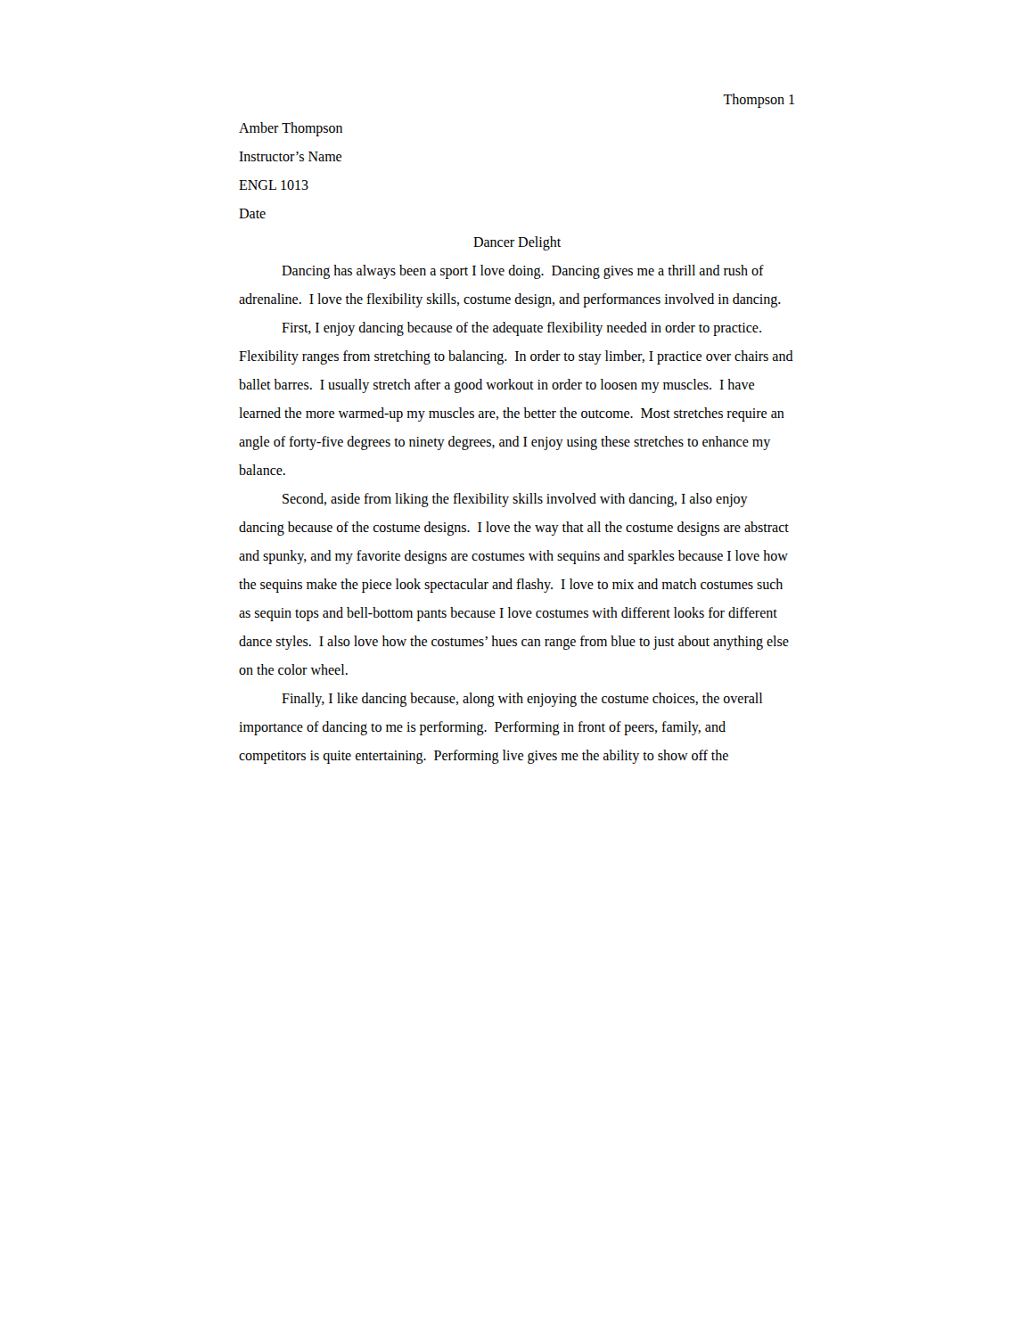Thompson 1
Amber Thompson
Instructor’s Name
ENGL 1013
Date
Dancer Delight
Dancing has always been a sport I love doing. Dancing gives me a thrill and rush of adrenaline. I love the flexibility skills, costume design, and performances involved in dancing.
First, I enjoy dancing because of the adequate flexibility needed in order to practice. Flexibility ranges from stretching to balancing. In order to stay limber, I practice over chairs and ballet barres. I usually stretch after a good workout in order to loosen my muscles. I have learned the more warmed-up my muscles are, the better the outcome. Most stretches require an angle of forty-five degrees to ninety degrees, and I enjoy using these stretches to enhance my balance.
Second, aside from liking the flexibility skills involved with dancing, I also enjoy dancing because of the costume designs. I love the way that all the costume designs are abstract and spunky, and my favorite designs are costumes with sequins and sparkles because I love how the sequins make the piece look spectacular and flashy. I love to mix and match costumes such as sequin tops and bell-bottom pants because I love costumes with different looks for different dance styles. I also love how the costumes’ hues can range from blue to just about anything else on the color wheel.
Finally, I like dancing because, along with enjoying the costume choices, the overall importance of dancing to me is performing. Performing in front of peers, family, and competitors is quite entertaining. Performing live gives me the ability to show off the